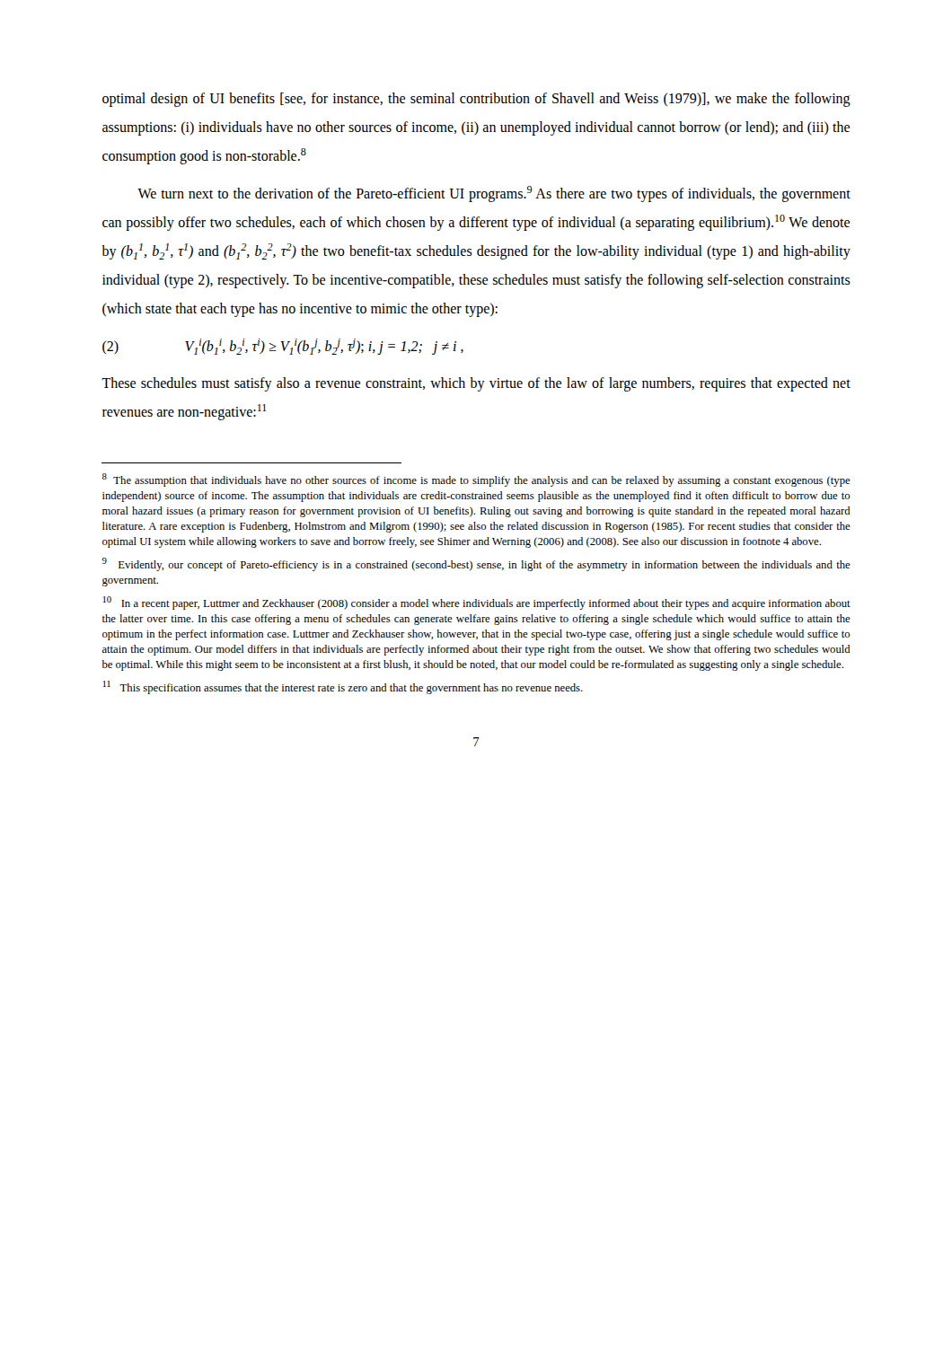optimal design of UI benefits [see, for instance, the seminal contribution of Shavell and Weiss (1979)], we make the following assumptions: (i) individuals have no other sources of income, (ii) an unemployed individual cannot borrow (or lend); and (iii) the consumption good is non-storable.8
We turn next to the derivation of the Pareto-efficient UI programs.9 As there are two types of individuals, the government can possibly offer two schedules, each of which chosen by a different type of individual (a separating equilibrium).10 We denote by (b11, b21, τ1) and (b12, b22, τ2) the two benefit-tax schedules designed for the low-ability individual (type 1) and high-ability individual (type 2), respectively. To be incentive-compatible, these schedules must satisfy the following self-selection constraints (which state that each type has no incentive to mimic the other type):
(2) V1i(b1i, b2i, τi) ≥ V1i(b1j, b2j, τj); i, j = 1,2; j ≠ i ,
These schedules must satisfy also a revenue constraint, which by virtue of the law of large numbers, requires that expected net revenues are non-negative:11
8 The assumption that individuals have no other sources of income is made to simplify the analysis and can be relaxed by assuming a constant exogenous (type independent) source of income. The assumption that individuals are credit-constrained seems plausible as the unemployed find it often difficult to borrow due to moral hazard issues (a primary reason for government provision of UI benefits). Ruling out saving and borrowing is quite standard in the repeated moral hazard literature. A rare exception is Fudenberg, Holmstrom and Milgrom (1990); see also the related discussion in Rogerson (1985). For recent studies that consider the optimal UI system while allowing workers to save and borrow freely, see Shimer and Werning (2006) and (2008). See also our discussion in footnote 4 above.
9 Evidently, our concept of Pareto-efficiency is in a constrained (second-best) sense, in light of the asymmetry in information between the individuals and the government.
10 In a recent paper, Luttmer and Zeckhauser (2008) consider a model where individuals are imperfectly informed about their types and acquire information about the latter over time. In this case offering a menu of schedules can generate welfare gains relative to offering a single schedule which would suffice to attain the optimum in the perfect information case. Luttmer and Zeckhauser show, however, that in the special two-type case, offering just a single schedule would suffice to attain the optimum. Our model differs in that individuals are perfectly informed about their type right from the outset. We show that offering two schedules would be optimal. While this might seem to be inconsistent at a first blush, it should be noted, that our model could be re-formulated as suggesting only a single schedule.
11 This specification assumes that the interest rate is zero and that the government has no revenue needs.
7